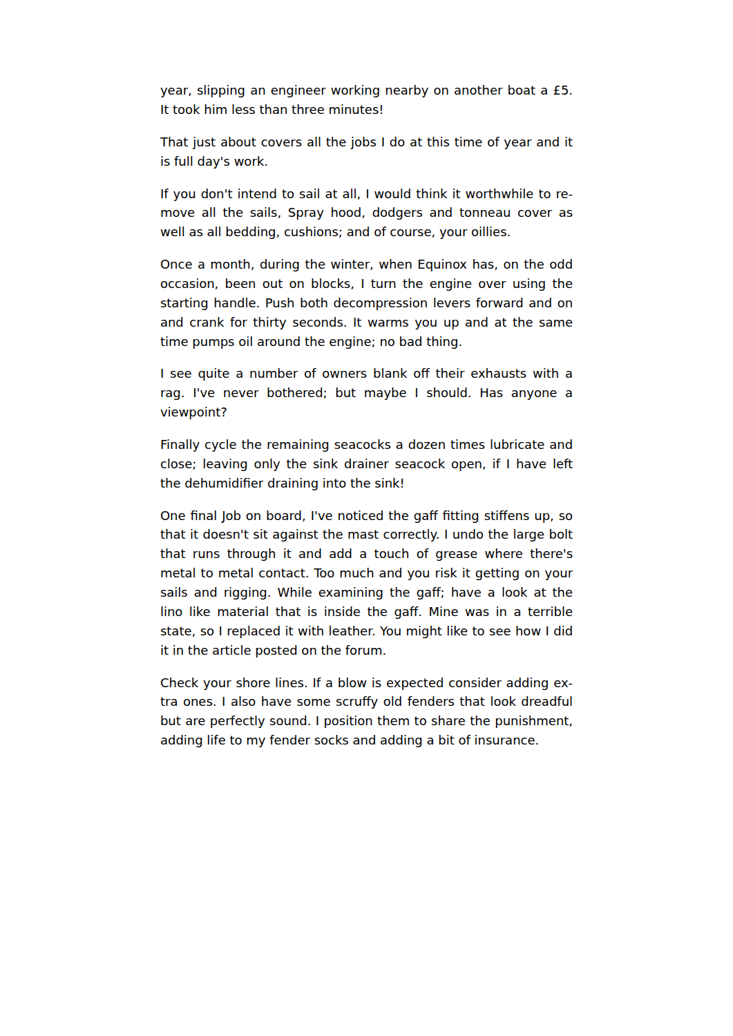year, slipping an engineer working nearby on another boat a £5. It took him less than three minutes!
That just about covers all the jobs I do at this time of year and it is full day's work.
If you don't intend to sail at all, I would think it worthwhile to remove all the sails, Spray hood, dodgers and tonneau cover as well as all bedding, cushions; and of course, your oillies.
Once a month, during the winter, when Equinox has, on the odd occasion, been out on blocks, I turn the engine over using the starting handle. Push both decompression levers forward and on and crank for thirty seconds. It warms you up and at the same time pumps oil around the engine; no bad thing.
I see quite a number of owners blank off their exhausts with a rag. I've never bothered; but maybe I should. Has anyone a viewpoint?
Finally cycle the remaining seacocks a dozen times lubricate and close; leaving only the sink drainer seacock open, if I have left the dehumidifier draining into the sink!
One final Job on board, I've noticed the gaff fitting stiffens up, so that it doesn't sit against the mast correctly. I undo the large bolt that runs through it and add a touch of grease where there's metal to metal contact. Too much and you risk it getting on your sails and rigging. While examining the gaff; have a look at the lino like material that is inside the gaff. Mine was in a terrible state, so I replaced it with leather. You might like to see how I did it in the article posted on the forum.
Check your shore lines. If a blow is expected consider adding extra ones. I also have some scruffy old fenders that look dreadful but are perfectly sound. I position them to share the punishment, adding life to my fender socks and adding a bit of insurance.